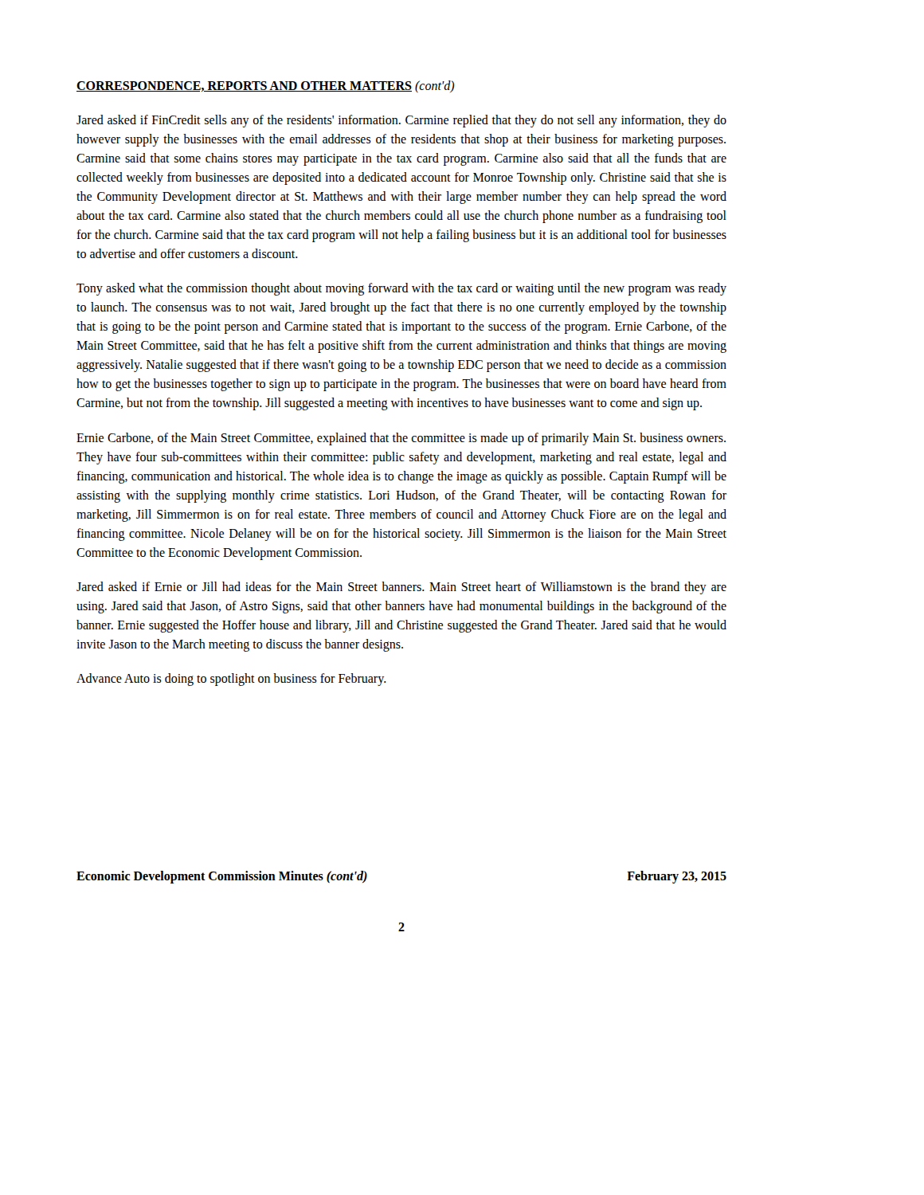CORRESPONDENCE, REPORTS AND OTHER MATTERS
(cont'd)
Jared asked if FinCredit sells any of the residents' information. Carmine replied that they do not sell any information, they do however supply the businesses with the email addresses of the residents that shop at their business for marketing purposes. Carmine said that some chains stores may participate in the tax card program. Carmine also said that all the funds that are collected weekly from businesses are deposited into a dedicated account for Monroe Township only. Christine said that she is the Community Development director at St. Matthews and with their large member number they can help spread the word about the tax card. Carmine also stated that the church members could all use the church phone number as a fundraising tool for the church. Carmine said that the tax card program will not help a failing business but it is an additional tool for businesses to advertise and offer customers a discount.
Tony asked what the commission thought about moving forward with the tax card or waiting until the new program was ready to launch. The consensus was to not wait, Jared brought up the fact that there is no one currently employed by the township that is going to be the point person and Carmine stated that is important to the success of the program. Ernie Carbone, of the Main Street Committee, said that he has felt a positive shift from the current administration and thinks that things are moving aggressively. Natalie suggested that if there wasn't going to be a township EDC person that we need to decide as a commission how to get the businesses together to sign up to participate in the program. The businesses that were on board have heard from Carmine, but not from the township. Jill suggested a meeting with incentives to have businesses want to come and sign up.
Ernie Carbone, of the Main Street Committee, explained that the committee is made up of primarily Main St. business owners. They have four sub-committees within their committee: public safety and development, marketing and real estate, legal and financing, communication and historical. The whole idea is to change the image as quickly as possible. Captain Rumpf will be assisting with the supplying monthly crime statistics. Lori Hudson, of the Grand Theater, will be contacting Rowan for marketing, Jill Simmermon is on for real estate. Three members of council and Attorney Chuck Fiore are on the legal and financing committee. Nicole Delaney will be on for the historical society. Jill Simmermon is the liaison for the Main Street Committee to the Economic Development Commission.
Jared asked if Ernie or Jill had ideas for the Main Street banners. Main Street heart of Williamstown is the brand they are using. Jared said that Jason, of Astro Signs, said that other banners have had monumental buildings in the background of the banner. Ernie suggested the Hoffer house and library, Jill and Christine suggested the Grand Theater. Jared said that he would invite Jason to the March meeting to discuss the banner designs.
Advance Auto is doing to spotlight on business for February.
Economic Development Commission Minutes (cont'd) February 23, 2015
2